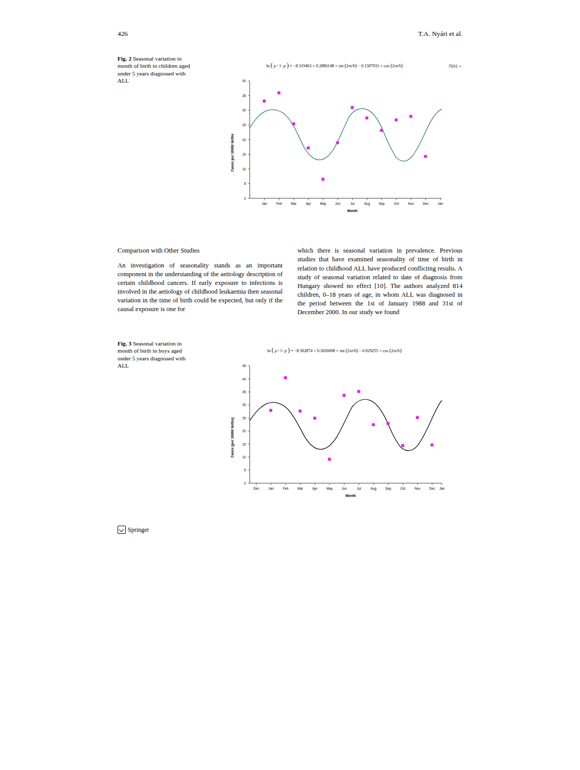426 T.A. Nyári et al.
Fig. 2 Seasonal variation in month of birth in children aged under 5 years diagnosed with ALL
ln ( p 1− p ) = −8.319463 + 0.2886148 × sin ( 2π t 6 ) − 0.1307031 × cos ( ln ( p / 1−p ) = −8.319463 + 0.2886148 × sin (2πt/6) − 0.1307031 × cos (2πt/6) 40 35 30 25 20 15 10 5 0 Cases per 10000 births Jan Feb Mar Apr May Jun Jul Aug Sep Oct Nov Dec Jan Month
Comparison with Other Studies
An investigation of seasonality stands as an important component in the understanding of the aetiology description of certain childhood cancers. If early exposure to infections is involved in the aetiology of childhood leukaemia then seasonal variation in the time of birth could be expected, but only if the causal exposure is one for
which there is seasonal variation in prevalence. Previous studies that have examined seasonality of time of birth in relation to childhood ALL have produced conflicting results. A study of seasonal variation related to date of diagnosis from Hungary showed no effect [10]. The authors analyzed 814 children, 0–18 years of age, in whom ALL was diagnosed in the period between the 1st of January 1988 and 31st of December 2000. In our study we found
Fig. 3 Seasonal variation in month of birth in boys aged under 5 years diagnosed with ALL
ln ( p / 1−p ) = −8.302874 + 0.3026008 × sin (2πt/6) − 0.029255 × cos (2πt/6) 45 40 35 30 25 20 15 10 5 0 Cases (per 10000 births) Dec Jan Feb Mar Apr May Jun Jul Aug Sep Oct Nov Dec Jan Month
Springer